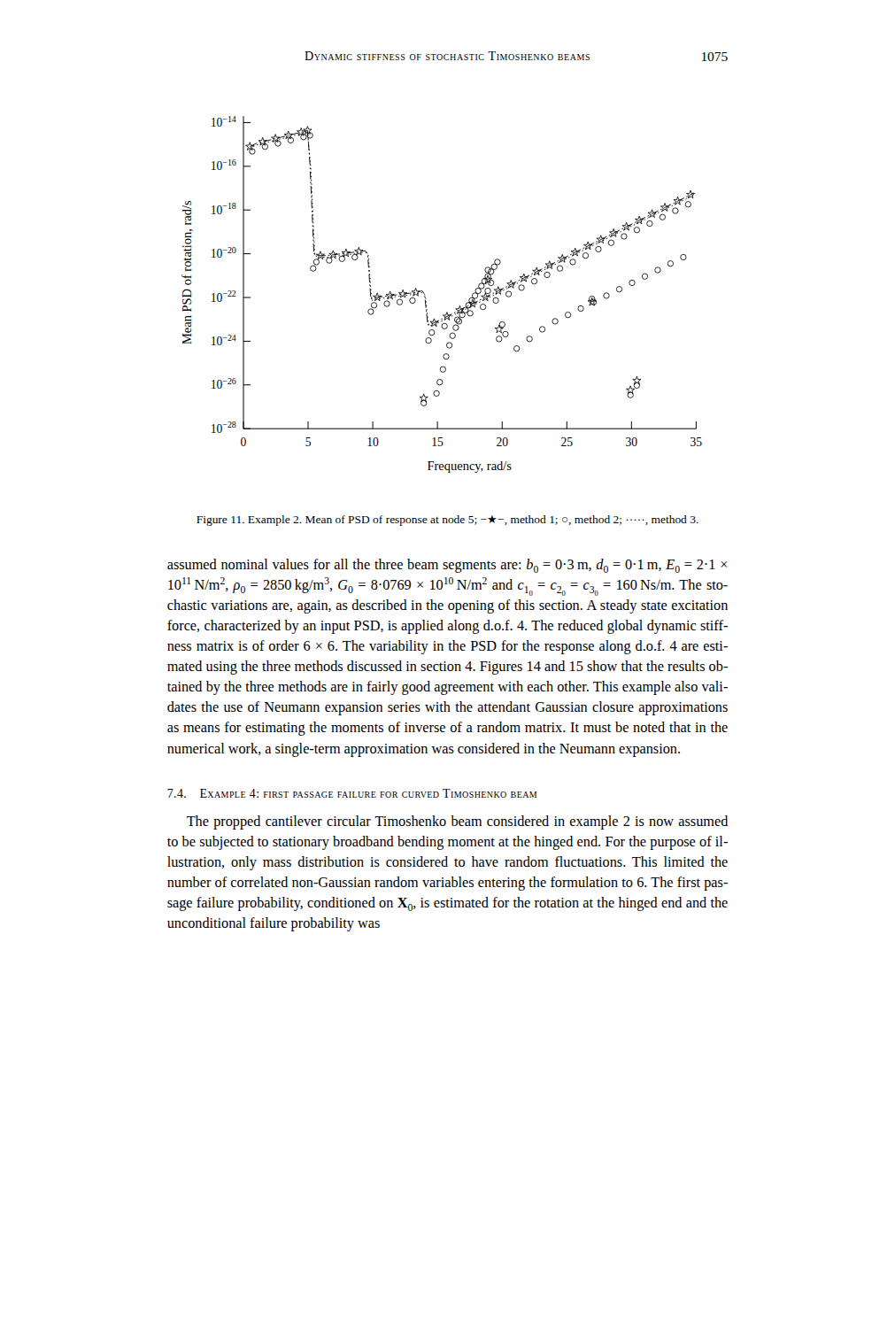Dynamic stiffness of stochastic Timoshenko beams 1075
10−14 10−16 10−18 10−20 10−22 10−24 10−26 10−28 0 5 10 15 20 25 30 35 Frequency, rad/s Mean PSD of rotation, rad/s
Figure 11. Example 2. Mean of PSD of response at node 5; −★−, method 1; ○, method 2; ·····, method 3.
assumed nominal values for all the three beam segments are: b0 = 0·3 m, d0 = 0·1 m, E0 = 2·1 × 1011 N/m2, ρ0 = 2850 kg/m3, G0 = 8·0769 × 1010 N/m2 and c10 = c20 = c30 = 160 Ns/m. The stochastic variations are, again, as described in the opening of this section. A steady state excitation force, characterized by an input PSD, is applied along d.o.f. 4. The reduced global dynamic stiffness matrix is of order 6 × 6. The variability in the PSD for the response along d.o.f. 4 are estimated using the three methods discussed in section 4. Figures 14 and 15 show that the results obtained by the three methods are in fairly good agreement with each other. This example also validates the use of Neumann expansion series with the attendant Gaussian closure approximations as means for estimating the moments of inverse of a random matrix. It must be noted that in the numerical work, a single-term approximation was considered in the Neumann expansion.
7.4. Example 4: first passage failure for curved Timoshenko beam
The propped cantilever circular Timoshenko beam considered in example 2 is now assumed to be subjected to stationary broadband bending moment at the hinged end. For the purpose of illustration, only mass distribution is considered to have random fluctuations. This limited the number of correlated non-Gaussian random variables entering the formulation to 6. The first passage failure probability, conditioned on X0, is estimated for the rotation at the hinged end and the unconditional failure probability was